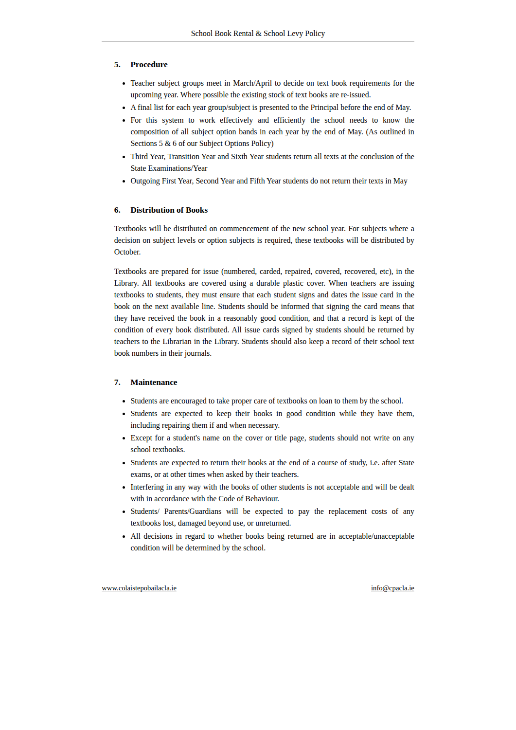School Book Rental & School Levy Policy
5.
Procedure
Teacher subject groups meet in March/April to decide on text book requirements for the upcoming year. Where possible the existing stock of text books are re-issued.
A final list for each year group/subject is presented to the Principal before the end of May.
For this system to work effectively and efficiently the school needs to know the composition of all subject option bands in each year by the end of May. (As outlined in Sections 5 & 6 of our Subject Options Policy)
Third Year, Transition Year and Sixth Year students return all texts at the conclusion of the State Examinations/Year
Outgoing First Year, Second Year and Fifth Year students do not return their texts in May
6.
Distribution of Books
Textbooks will be distributed on commencement of the new school year. For subjects where a decision on subject levels or option subjects is required, these textbooks will be distributed by October.
Textbooks are prepared for issue (numbered, carded, repaired, covered, recovered, etc), in the Library. All textbooks are covered using a durable plastic cover. When teachers are issuing textbooks to students, they must ensure that each student signs and dates the issue card in the book on the next available line. Students should be informed that signing the card means that they have received the book in a reasonably good condition, and that a record is kept of the condition of every book distributed. All issue cards signed by students should be returned by teachers to the Librarian in the Library. Students should also keep a record of their school text book numbers in their journals.
7.
Maintenance
Students are encouraged to take proper care of textbooks on loan to them by the school.
Students are expected to keep their books in good condition while they have them, including repairing them if and when necessary.
Except for a student's name on the cover or title page, students should not write on any school textbooks.
Students are expected to return their books at the end of a course of study, i.e. after State exams, or at other times when asked by their teachers.
Interfering in any way with the books of other students is not acceptable and will be dealt with in accordance with the Code of Behaviour.
Students/ Parents/Guardians will be expected to pay the replacement costs of any textbooks lost, damaged beyond use, or unreturned.
All decisions in regard to whether books being returned are in acceptable/unacceptable condition will be determined by the school.
www.colaistepobailacla.ie info@cpacla.ie